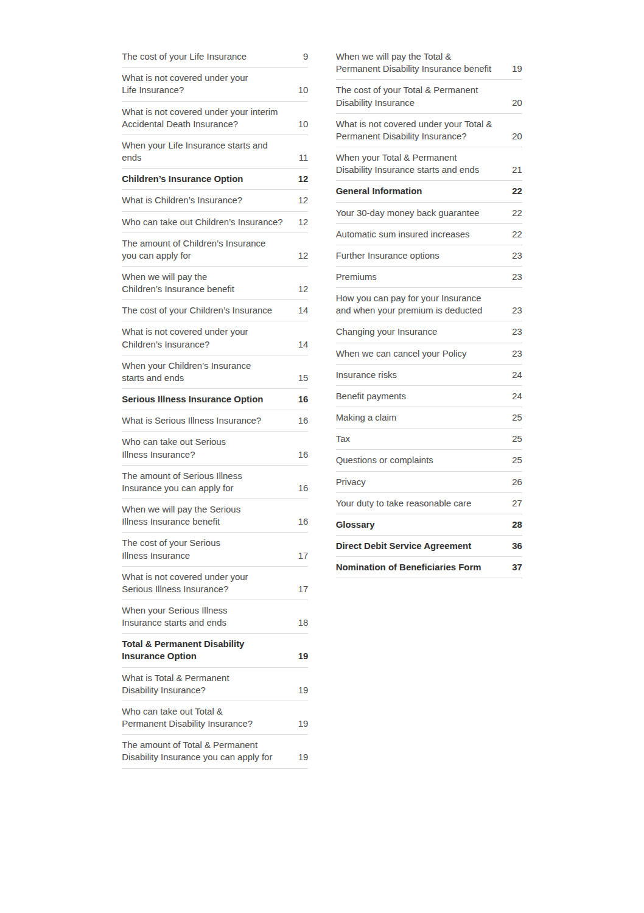The cost of your Life Insurance 9
What is not covered under your
Life Insurance?10
What is not covered under your interim
Accidental Death Insurance?10
When your Life Insurance starts and ends 11
Children’s Insurance Option 12
What is Children’s Insurance?12
Who can take out Children’s Insurance?12
The amount of Children’s Insurance
you can apply for 12
When we will pay the
Children’s Insurance benefit 12
The cost of your Children’s Insurance 14
What is not covered under your
Children’s Insurance?14
When your Children’s Insurance
starts and ends 15
Serious Illness Insurance Option 16
What is Serious Illness Insurance?16
Who can take out Serious
Illness Insurance?16
The amount of Serious Illness
Insurance you can apply for 16
When we will pay the Serious
Illness Insurance benefit 16
The cost of your Serious
Illness Insurance 17
What is not covered under your
Serious Illness Insurance?17
When your Serious Illness
Insurance starts and ends 18
Total & Permanent Disability
Insurance Option 19
What is Total & Permanent
Disability Insurance?19
Who can take out Total &
Permanent Disability Insurance?19
The amount of Total & Permanent
Disability Insurance you can apply for 19
When we will pay the Total &
Permanent Disability Insurance benefit 19
The cost of your Total & Permanent
Disability Insurance 20
What is not covered under your Total &
Permanent Disability Insurance?20
When your Total & Permanent
Disability Insurance starts and ends 21
General Information 22
Your 30-day money back guarantee 22
Automatic sum insured increases 22
Further Insurance options 23
Premiums 23
How you can pay for your Insurance
and when your premium is deducted 23
Changing your Insurance 23
When we can cancel your Policy 23
Insurance risks 24
Benefit payments 24
Making a claim 25
Tax 25
Questions or complaints 25
Privacy 26
Your duty to take reasonable care 27
Glossary 28
Direct Debit Service Agreement 36
Nomination of Beneficiaries Form 37